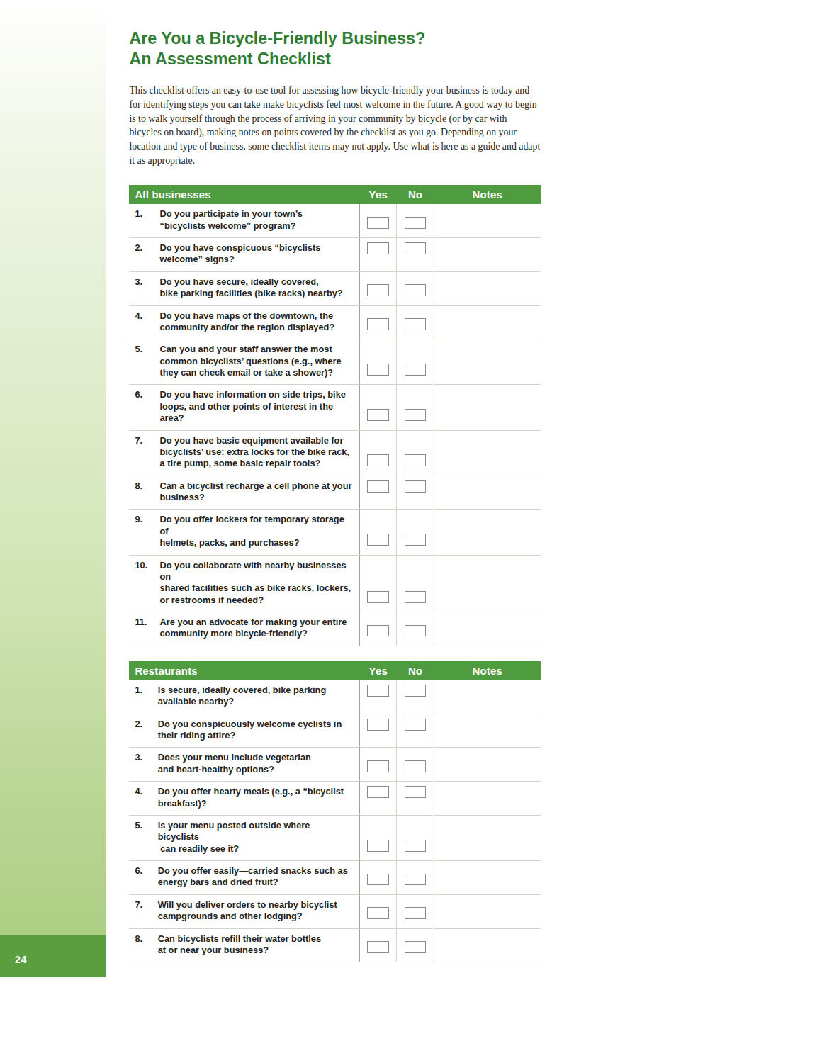24
Are You a Bicycle-Friendly Business?
An Assessment Checklist
This checklist offers an easy-to-use tool for assessing how bicycle-friendly your business is today and for identifying steps you can take make bicyclists feel most welcome in the future. A good way to begin is to walk yourself through the process of arriving in your community by bicycle (or by car with bicycles on board), making notes on points covered by the checklist as you go. Depending on your location and type of business, some checklist items may not apply. Use what is here as a guide and adapt it as appropriate.
| All businesses | Yes | No | Notes |
| --- | --- | --- | --- |
| 1. | Do you participate in your town’s “bicyclists welcome” program? | | | |
| 2. | Do you have conspicuous “bicyclists welcome” signs? | | | |
| 3. | Do you have secure, ideally covered, bike parking facilities (bike racks) nearby? | | | |
| 4. | Do you have maps of the downtown, the community and/or the region displayed? | | | |
| 5. | Can you and your staff answer the most common bicyclists’ questions (e.g., where they can check email or take a shower)? | | | |
| 6. | Do you have information on side trips, bike loops, and other points of interest in the area? | | | |
| 7. | Do you have basic equipment available for bicyclists’ use: extra locks for the bike rack, a tire pump, some basic repair tools? | | | |
| 8. | Can a bicyclist recharge a cell phone at your business? | | | |
| 9. | Do you offer lockers for temporary storage of helmets, packs, and purchases? | | | |
| 10. | Do you collaborate with nearby businesses on shared facilities such as bike racks, lockers, or restrooms if needed? | | | |
| 11. | Are you an advocate for making your entire community more bicycle-friendly? | | | |
| Restaurants | Yes | No | Notes |
| --- | --- | --- | --- |
| 1. | Is secure, ideally covered, bike parking available nearby? | | | |
| 2. | Do you conspicuously welcome cyclists in their riding attire? | | | |
| 3. | Does your menu include vegetarian and heart-healthy options? | | | |
| 4. | Do you offer hearty meals (e.g., a “bicyclist breakfast)? | | | |
| 5. | Is your menu posted outside where bicyclists can readily see it? | | | |
| 6. | Do you offer easily—carried snacks such as energy bars and dried fruit? | | | |
| 7. | Will you deliver orders to nearby bicyclist campgrounds and other lodging? | | | |
| 8. | Can bicyclists refill their water bottles at or near your business? | | | |